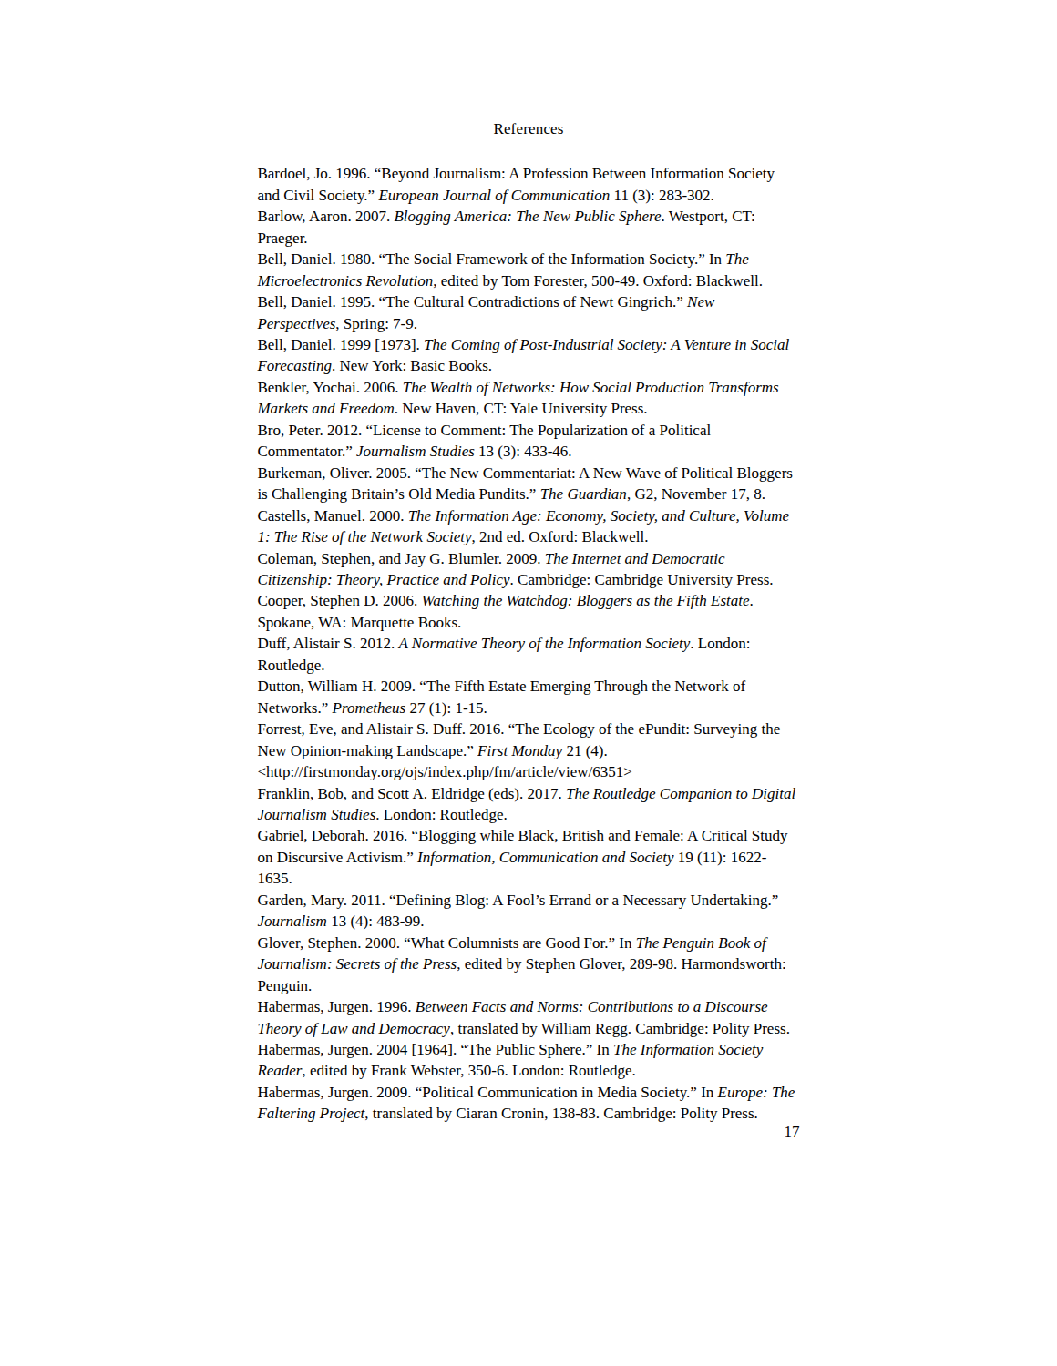References
Bardoel, Jo. 1996. “Beyond Journalism: A Profession Between Information Society and Civil Society.” European Journal of Communication 11 (3): 283-302.
Barlow, Aaron. 2007. Blogging America: The New Public Sphere. Westport, CT: Praeger.
Bell, Daniel. 1980. “The Social Framework of the Information Society.” In The Microelectronics Revolution, edited by Tom Forester, 500-49. Oxford: Blackwell.
Bell, Daniel. 1995. “The Cultural Contradictions of Newt Gingrich.” New Perspectives, Spring: 7-9.
Bell, Daniel. 1999 [1973]. The Coming of Post-Industrial Society: A Venture in Social Forecasting. New York: Basic Books.
Benkler, Yochai. 2006. The Wealth of Networks: How Social Production Transforms Markets and Freedom. New Haven, CT: Yale University Press.
Bro, Peter. 2012. “License to Comment: The Popularization of a Political Commentator.” Journalism Studies 13 (3): 433-46.
Burkeman, Oliver. 2005. “The New Commentariat: A New Wave of Political Bloggers is Challenging Britain’s Old Media Pundits.” The Guardian, G2, November 17, 8.
Castells, Manuel. 2000. The Information Age: Economy, Society, and Culture, Volume 1: The Rise of the Network Society, 2nd ed. Oxford: Blackwell.
Coleman, Stephen, and Jay G. Blumler. 2009. The Internet and Democratic Citizenship: Theory, Practice and Policy. Cambridge: Cambridge University Press.
Cooper, Stephen D. 2006. Watching the Watchdog: Bloggers as the Fifth Estate. Spokane, WA: Marquette Books.
Duff, Alistair S. 2012. A Normative Theory of the Information Society. London: Routledge.
Dutton, William H. 2009. “The Fifth Estate Emerging Through the Network of Networks.” Prometheus 27 (1): 1-15.
Forrest, Eve, and Alistair S. Duff. 2016. “The Ecology of the ePundit: Surveying the New Opinion-making Landscape.” First Monday 21 (4).
<http://firstmonday.org/ojs/index.php/fm/article/view/6351>
Franklin, Bob, and Scott A. Eldridge (eds). 2017. The Routledge Companion to Digital Journalism Studies. London: Routledge.
Gabriel, Deborah. 2016. “Blogging while Black, British and Female: A Critical Study on Discursive Activism.” Information, Communication and Society 19 (11): 1622-1635.
Garden, Mary. 2011. “Defining Blog: A Fool’s Errand or a Necessary Undertaking.” Journalism 13 (4): 483-99.
Glover, Stephen. 2000. “What Columnists are Good For.” In The Penguin Book of Journalism: Secrets of the Press, edited by Stephen Glover, 289-98. Harmondsworth: Penguin.
Habermas, Jurgen. 1996. Between Facts and Norms: Contributions to a Discourse Theory of Law and Democracy, translated by William Regg. Cambridge: Polity Press.
Habermas, Jurgen. 2004 [1964]. “The Public Sphere.” In The Information Society Reader, edited by Frank Webster, 350-6. London: Routledge.
Habermas, Jurgen. 2009. “Political Communication in Media Society.” In Europe: The Faltering Project, translated by Ciaran Cronin, 138-83. Cambridge: Polity Press.
17